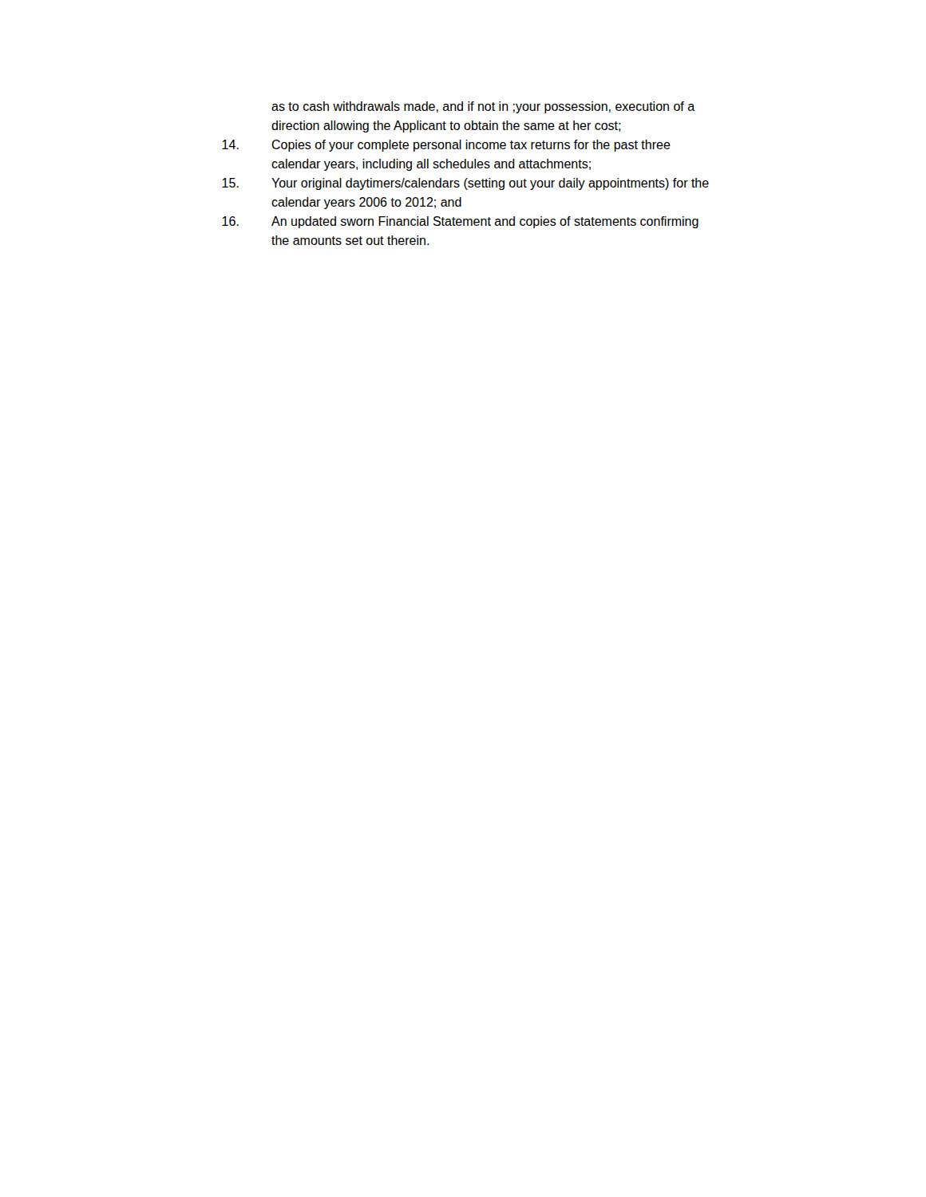as to cash withdrawals made, and if not in ;your possession, execution of a direction allowing the Applicant to obtain the same at her cost;
14. Copies of your complete personal income tax returns for the past three calendar years, including all schedules and attachments;
15. Your original daytimers/calendars (setting out your daily appointments) for the calendar years 2006 to 2012; and
16. An updated sworn Financial Statement and copies of statements confirming the amounts set out therein.